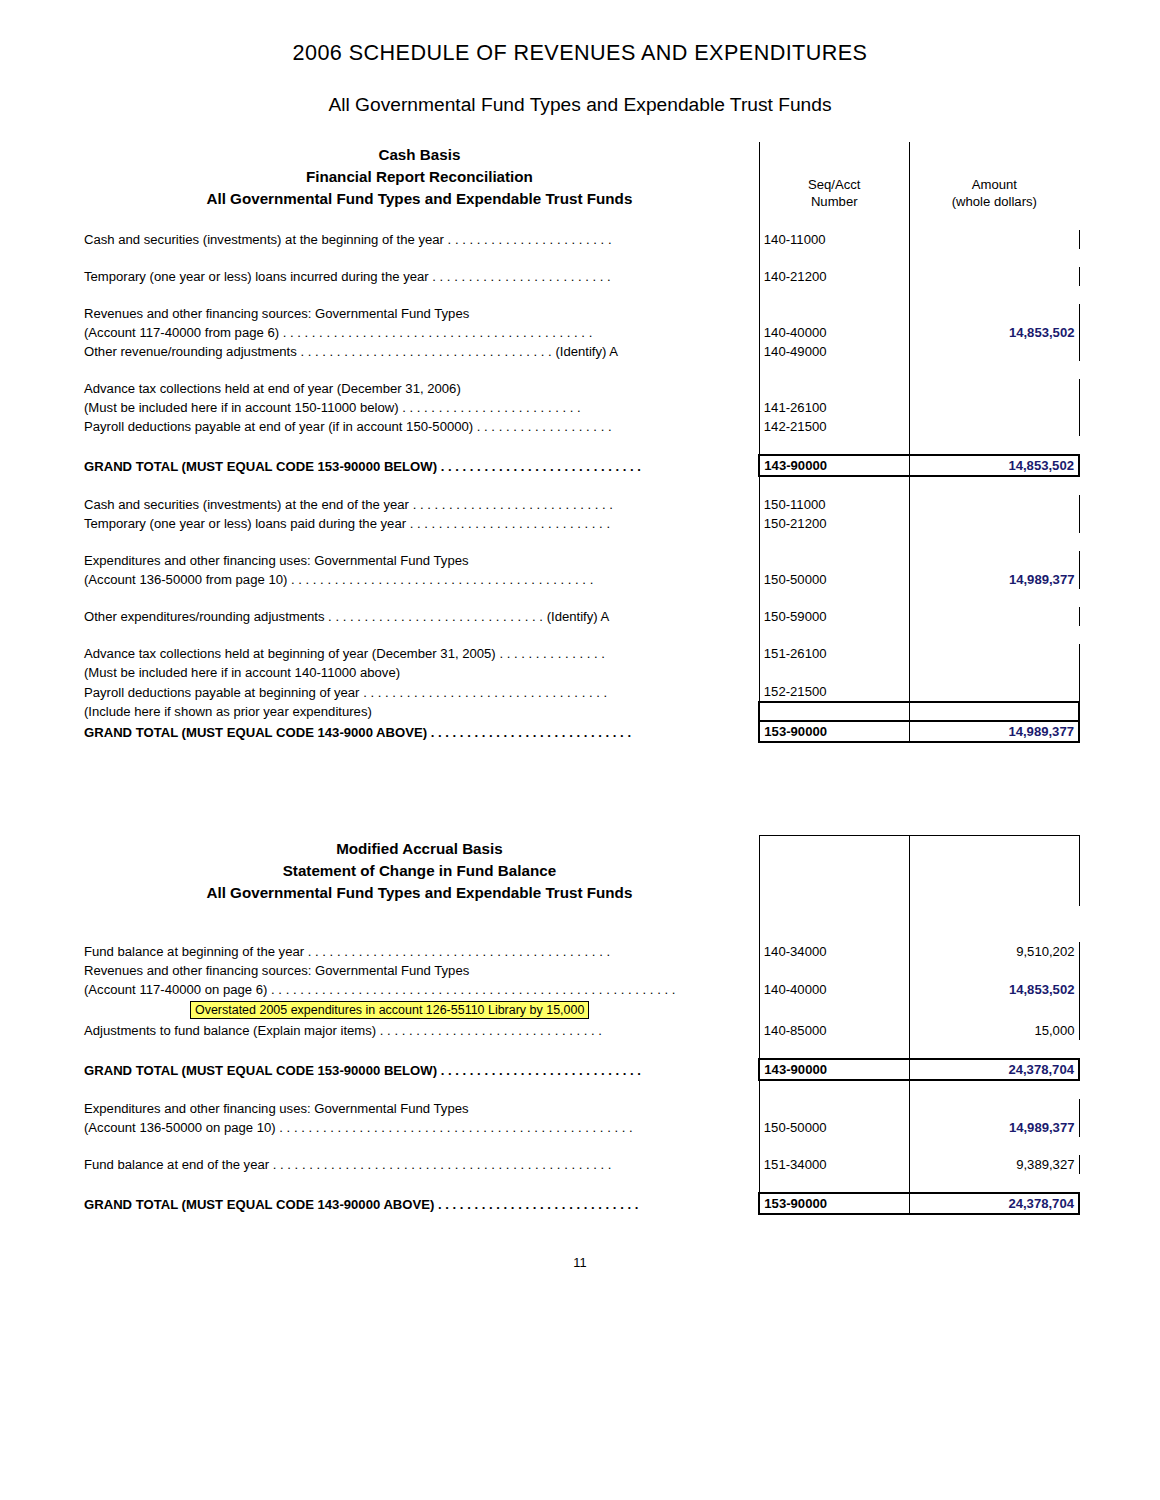2006 SCHEDULE OF REVENUES AND EXPENDITURES
All Governmental Fund Types and Expendable Trust Funds
| Cash Basis Financial Report Reconciliation All Governmental Fund Types and Expendable Trust Funds | Seq/Acct Number | Amount (whole dollars) |
| Cash and securities (investments) at the beginning of the year . . . . . . . . . . . . . . . . . . . . . . . | 140-11000 | |
| Temporary (one year or less) loans incurred during the year . . . . . . . . . . . . . . . . . . . . . . . . . | 140-21200 | |
| Revenues and other financing sources: Governmental Fund Types | | |
| (Account 117-40000 from page 6) . . . . . . . . . . . . . . . . . . . . . . . . . . . . . . . . . . . . . . . . . . . | 140-40000 | 14,853,502 |
| Other revenue/rounding adjustments . . . . . . . . . . . . . . . . . . . . . . . . . . . . . . . . . . . (Identify) A | 140-49000 | |
| Advance tax collections held at end of year (December 31, 2006) | | |
| (Must be included here if in account 150-11000 below) . . . . . . . . . . . . . . . . . . . . . . . . . | 141-26100 | |
| Payroll deductions payable at end of year (if in account 150-50000) . . . . . . . . . . . . . . . . . . . | 142-21500 | |
| GRAND TOTAL (MUST EQUAL CODE 153-90000 BELOW) . . . . . . . . . . . . . . . . . . . . . . . . . . . . | 143-90000 | 14,853,502 |
| Cash and securities (investments) at the end of the year . . . . . . . . . . . . . . . . . . . . . . . . . . . . | 150-11000 | |
| Temporary (one year or less) loans paid during the year . . . . . . . . . . . . . . . . . . . . . . . . . . . . | 150-21200 | |
| Expenditures and other financing uses: Governmental Fund Types | | |
| (Account 136-50000 from page 10) . . . . . . . . . . . . . . . . . . . . . . . . . . . . . . . . . . . . . . . . . . | 150-50000 | 14,989,377 |
| Other expenditures/rounding adjustments . . . . . . . . . . . . . . . . . . . . . . . . . . . . . . (Identify) A | 150-59000 | |
| Advance tax collections held at beginning of year (December 31, 2005) . . . . . . . . . . . . . . . | 151-26100 | |
| (Must be included here if in account 140-11000 above) | | |
| Payroll deductions payable at beginning of year . . . . . . . . . . . . . . . . . . . . . . . . . . . . . . . . . . | 152-21500 | |
| (Include here if shown as prior year expenditures) | | |
| GRAND TOTAL (MUST EQUAL CODE 143-9000 ABOVE) . . . . . . . . . . . . . . . . . . . . . . . . . . . . | 153-90000 | 14,989,377 |
| Modified Accrual Basis Statement of Change in Fund Balance All Governmental Fund Types and Expendable Trust Funds | | |
| Fund balance at beginning of the year . . . . . . . . . . . . . . . . . . . . . . . . . . . . . . . . . . . . . . . . . . | 140-34000 | 9,510,202 |
| Revenues and other financing sources: Governmental Fund Types | | |
| (Account 117-40000 on page 6) . . . . . . . . . . . . . . . . . . . . . . . . . . . . . . . . . . . . . . . . . . . . . . . . . . . . . . . . | 140-40000 | 14,853,502 |
| Overstated 2005 expenditures in account 126-55110 Library by 15,000 | | |
| Adjustments to fund balance (Explain major items) . . . . . . . . . . . . . . . . . . . . . . . . . . . . . . . | 140-85000 | 15,000 |
| GRAND TOTAL (MUST EQUAL CODE 153-90000 BELOW) . . . . . . . . . . . . . . . . . . . . . . . . . . . . | 143-90000 | 24,378,704 |
| Expenditures and other financing uses: Governmental Fund Types | | |
| (Account 136-50000 on page 10) . . . . . . . . . . . . . . . . . . . . . . . . . . . . . . . . . . . . . . . . . . . . . . . . . | 150-50000 | 14,989,377 |
| Fund balance at end of the year . . . . . . . . . . . . . . . . . . . . . . . . . . . . . . . . . . . . . . . . . . . . . . . | 151-34000 | 9,389,327 |
| GRAND TOTAL (MUST EQUAL CODE 143-90000 ABOVE) . . . . . . . . . . . . . . . . . . . . . . . . . . . . | 153-90000 | 24,378,704 |
11